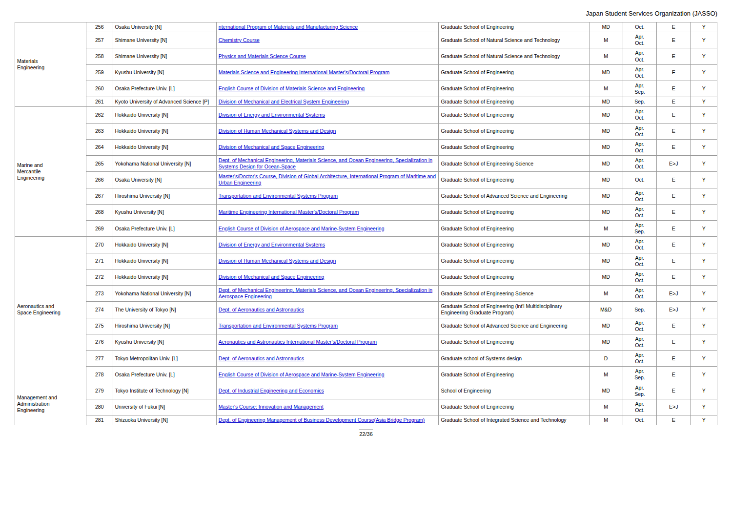Japan Student Services Organization (JASSO)
| Materials Engineering | 256 | Osaka University [N] | nternational Program of Materials and Manufacturing Science | Graduate School of Engineering | MD | Oct. | E | Y |
| 257 | Shimane University [N] | Chemistry Course | Graduate School of Natural Science and Technology | M | Apr. Oct. | E | Y |
| 258 | Shimane University [N] | Physics and Materials Science Course | Graduate School of Natural Science and Technology | M | Apr. Oct. | E | Y |
| 259 | Kyushu University [N] | Materials Science and Engineering International Master's/Doctoral Program | Graduate School of Engineering | MD | Apr. Oct. | E | Y |
| 260 | Osaka Prefecture Univ. [L] | English Course of Division of Materials Science and Engineering | Graduate School of Engineering | M | Apr. Sep. | E | Y |
| 261 | Kyoto University of Advanced Science [P] | Division of Mechanical and Electrical System Engineering | Graduate School of Engineering | MD | Sep. | E | Y |
| Marine and Mercantile Engineering | 262 | Hokkaido University [N] | Division of Energy and Environmental Systems | Graduate School of Engineering | MD | Apr. Oct. | E | Y |
| 263 | Hokkaido University [N] | Division of Human Mechanical Systems and Design | Graduate School of Engineering | MD | Apr. Oct. | E | Y |
| 264 | Hokkaido University [N] | Division of Mechanical and Space Engineering | Graduate School of Engineering | MD | Apr. Oct. | E | Y |
| 265 | Yokohama National University [N] | Dept. of Mechanical Engineering, Materials Science, and Ocean Engineering, Specialization in Systems Design for Ocean-Space | Graduate School of Engineering Science | MD | Apr. Oct. | E>J | Y |
| 266 | Osaka University [N] | Master's/Doctor's Course, Division of Global Architecture, International Program of Maritime and Urban Engineering | Graduate School of Engineering | MD | Oct. | E | Y |
| 267 | Hiroshima University [N] | Transportation and Environmental Systems Program | Graduate School of Advanced Science and Engineering | MD | Apr. Oct. | E | Y |
| 268 | Kyushu University [N] | Maritime Engineering International Master's/Doctoral Program | Graduate School of Engineering | MD | Apr. Oct. | E | Y |
| 269 | Osaka Prefecture Univ. [L] | English Course of Division of Aerospace and Marine-System Engineering | Graduate School of Engineering | M | Apr. Sep. | E | Y |
| Aeronautics and Space Engineering | 270 | Hokkaido University [N] | Division of Energy and Environmental Systems | Graduate School of Engineering | MD | Apr. Oct. | E | Y |
| 271 | Hokkaido University [N] | Division of Human Mechanical Systems and Design | Graduate School of Engineering | MD | Apr. Oct. | E | Y |
| 272 | Hokkaido University [N] | Division of Mechanical and Space Engineering | Graduate School of Engineering | MD | Apr. Oct. | E | Y |
| 273 | Yokohama National University [N] | Dept. of Mechanical Engineering, Materials Science, and Ocean Engineering, Specialization in Aerospace Engineering | Graduate School of Engineering Science | M | Apr. Oct. | E>J | Y |
| 274 | The University of Tokyo [N] | Dept. of Aeronautics and Astronautics | Graduate School of Engineering (int'l Multidisciplinary Engineering Graduate Program) | M&D | Sep. | E>J | Y |
| 275 | Hiroshima University [N] | Transportation and Environmental Systems Program | Graduate School of Advanced Science and Engineering | MD | Apr. Oct. | E | Y |
| 276 | Kyushu University [N] | Aeronautics and Astronautics International Master's/Doctoral Program | Graduate School of Engineering | MD | Apr. Oct. | E | Y |
| 277 | Tokyo Metropolitan Univ. [L] | Dept. of Aeronautics and Astronautics | Graduate school of Systems design | D | Apr. Oct. | E | Y |
| 278 | Osaka Prefecture Univ. [L] | English Course of Division of Aerospace and Marine-System Engineering | Graduate School of Engineering | M | Apr. Sep. | E | Y |
| Management and Administration Engineering | 279 | Tokyo Institute of Technology [N] | Dept. of Industrial Engineering and Economics | School of Engineering | MD | Apr. Sep. | E | Y |
| 280 | University of Fukui [N] | Master's Course: Innovation and Management | Graduate School of Engineering | M | Apr. Oct. | E>J | Y |
| 281 | Shizuoka University [N] | Dept. of Engineering Management of Business Development Course(Asia Bridge Program) | Graduate School of Integrated Science and Technology | M | Oct. | E | Y |
22/36